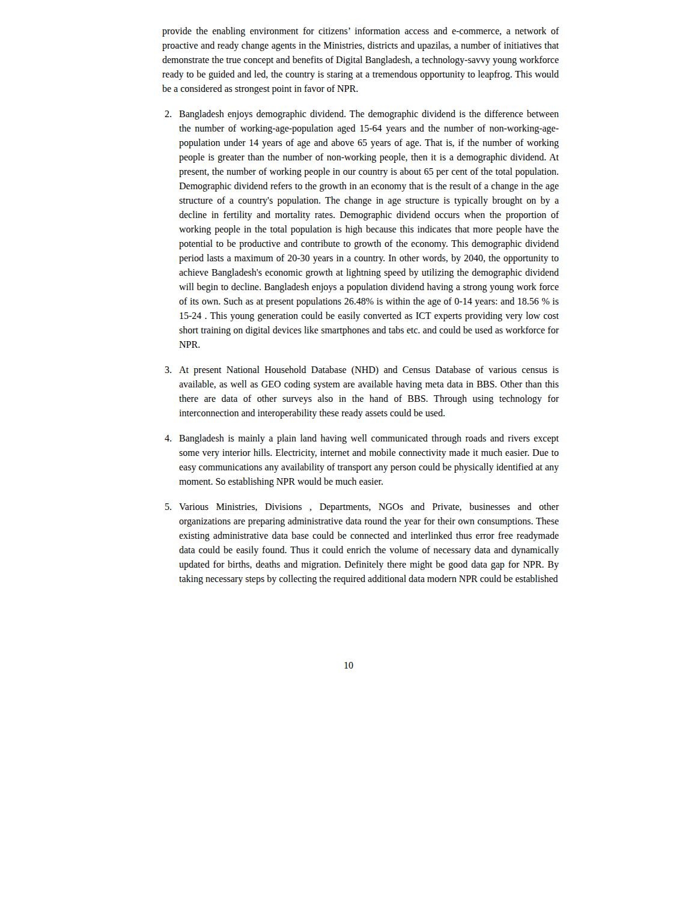provide the enabling environment for citizens’ information access and e-commerce, a network of proactive and ready change agents in the Ministries, districts and upazilas, a number of initiatives that demonstrate the true concept and benefits of Digital Bangladesh, a technology-savvy young workforce ready to be guided and led, the country is staring at a tremendous opportunity to leapfrog. This would be a considered as strongest point in favor of NPR.
Bangladesh enjoys demographic dividend. The demographic dividend is the difference between the number of working-age-population aged 15-64 years and the number of non-working-age-population under 14 years of age and above 65 years of age. That is, if the number of working people is greater than the number of non-working people, then it is a demographic dividend. At present, the number of working people in our country is about 65 per cent of the total population. Demographic dividend refers to the growth in an economy that is the result of a change in the age structure of a country's population. The change in age structure is typically brought on by a decline in fertility and mortality rates. Demographic dividend occurs when the proportion of working people in the total population is high because this indicates that more people have the potential to be productive and contribute to growth of the economy. This demographic dividend period lasts a maximum of 20-30 years in a country. In other words, by 2040, the opportunity to achieve Bangladesh's economic growth at lightning speed by utilizing the demographic dividend will begin to decline. Bangladesh enjoys a population dividend having a strong young work force of its own. Such as at present populations 26.48% is within the age of 0-14 years: and 18.56 % is 15-24 . This young generation could be easily converted as ICT experts providing very low cost short training on digital devices like smartphones and tabs etc. and could be used as workforce for NPR.
At present National Household Database (NHD) and Census Database of various census is available, as well as GEO coding system are available having meta data in BBS. Other than this there are data of other surveys also in the hand of BBS. Through using technology for interconnection and interoperability these ready assets could be used.
Bangladesh is mainly a plain land having well communicated through roads and rivers except some very interior hills. Electricity, internet and mobile connectivity made it much easier. Due to easy communications any availability of transport any person could be physically identified at any moment. So establishing NPR would be much easier.
Various Ministries, Divisions , Departments, NGOs and Private, businesses and other organizations are preparing administrative data round the year for their own consumptions. These existing administrative data base could be connected and interlinked thus error free readymade data could be easily found. Thus it could enrich the volume of necessary data and dynamically updated for births, deaths and migration. Definitely there might be good data gap for NPR. By taking necessary steps by collecting the required additional data modern NPR could be established
10